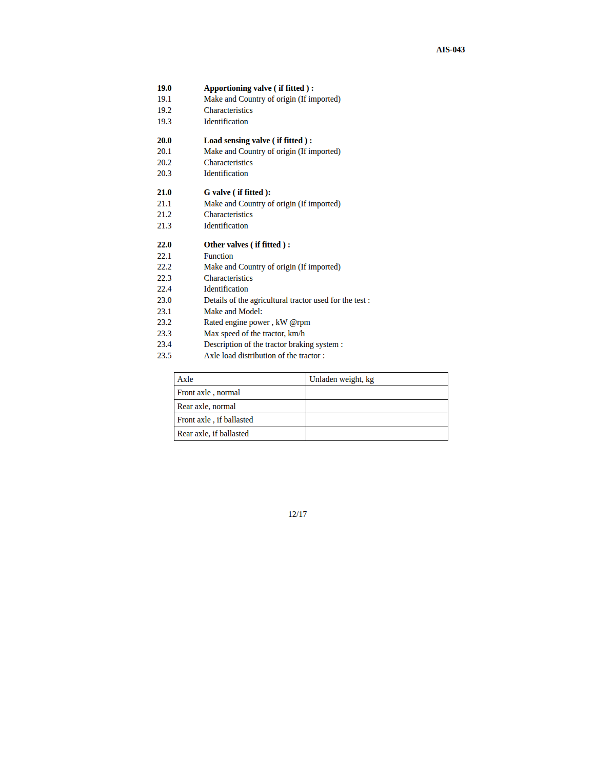AIS-043
19.0
Apportioning valve ( if fitted ) :
19.1
Make and Country of origin (If imported)
19.2
Characteristics
19.3
Identification
20.0
Load sensing valve ( if fitted ) :
20.1
Make and Country of origin (If imported)
20.2
Characteristics
20.3
Identification
21.0
G valve ( if fitted ):
21.1
Make and Country of origin (If imported)
21.2
Characteristics
21.3
Identification
22.0
Other valves ( if fitted ) :
22.1
Function
22.2
Make and Country of origin (If imported)
22.3
Characteristics
22.4
Identification
23.0
Details of the agricultural tractor used for the test :
23.1
Make and Model:
23.2
Rated engine power , kW @rpm
23.3
Max speed of the tractor, km/h
23.4
Description of the tractor braking system :
23.5
Axle load distribution of the tractor :
| Axle | Unladen weight, kg |
| Front axle , normal | |
| Rear axle, normal | |
| Front axle , if ballasted | |
| Rear axle, if ballasted | |
12/17